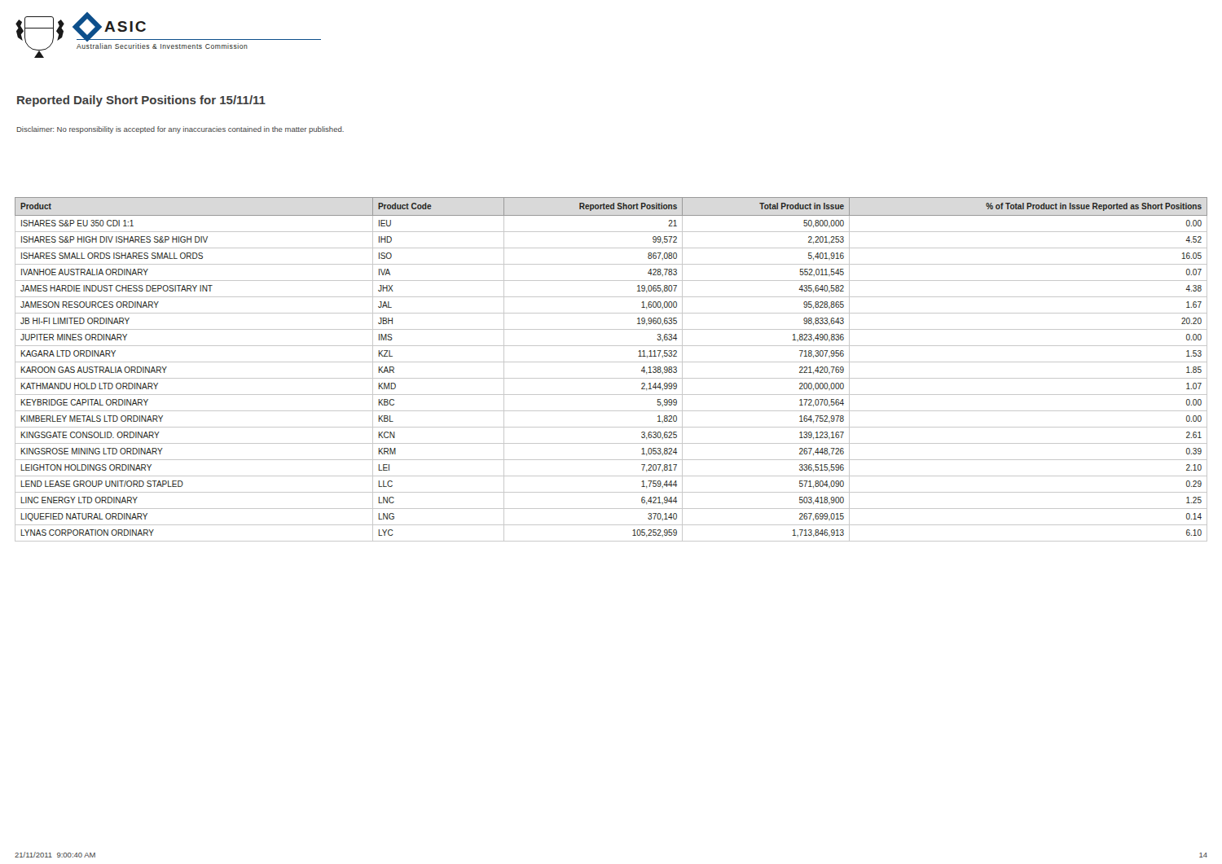ASIC
Australian Securities & Investments Commission
Reported Daily Short Positions for 15/11/11
Disclaimer: No responsibility is accepted for any inaccuracies contained in the matter published.
| Product | Product Code | Reported Short Positions | Total Product in Issue | % of Total Product in Issue Reported as Short Positions |
| --- | --- | --- | --- | --- |
| ISHARES S&P EU 350 CDI 1:1 | IEU | 21 | 50,800,000 | 0.00 |
| ISHARES S&P HIGH DIV ISHARES S&P HIGH DIV | IHD | 99,572 | 2,201,253 | 4.52 |
| ISHARES SMALL ORDS ISHARES SMALL ORDS | ISO | 867,080 | 5,401,916 | 16.05 |
| IVANHOE AUSTRALIA ORDINARY | IVA | 428,783 | 552,011,545 | 0.07 |
| JAMES HARDIE INDUST CHESS DEPOSITARY INT | JHX | 19,065,807 | 435,640,582 | 4.38 |
| JAMESON RESOURCES ORDINARY | JAL | 1,600,000 | 95,828,865 | 1.67 |
| JB HI-FI LIMITED ORDINARY | JBH | 19,960,635 | 98,833,643 | 20.20 |
| JUPITER MINES ORDINARY | IMS | 3,634 | 1,823,490,836 | 0.00 |
| KAGARA LTD ORDINARY | KZL | 11,117,532 | 718,307,956 | 1.53 |
| KAROON GAS AUSTRALIA ORDINARY | KAR | 4,138,983 | 221,420,769 | 1.85 |
| KATHMANDU HOLD LTD ORDINARY | KMD | 2,144,999 | 200,000,000 | 1.07 |
| KEYBRIDGE CAPITAL ORDINARY | KBC | 5,999 | 172,070,564 | 0.00 |
| KIMBERLEY METALS LTD ORDINARY | KBL | 1,820 | 164,752,978 | 0.00 |
| KINGSGATE CONSOLID. ORDINARY | KCN | 3,630,625 | 139,123,167 | 2.61 |
| KINGSROSE MINING LTD ORDINARY | KRM | 1,053,824 | 267,448,726 | 0.39 |
| LEIGHTON HOLDINGS ORDINARY | LEI | 7,207,817 | 336,515,596 | 2.10 |
| LEND LEASE GROUP UNIT/ORD STAPLED | LLC | 1,759,444 | 571,804,090 | 0.29 |
| LINC ENERGY LTD ORDINARY | LNC | 6,421,944 | 503,418,900 | 1.25 |
| LIQUEFIED NATURAL ORDINARY | LNG | 370,140 | 267,699,015 | 0.14 |
| LYNAS CORPORATION ORDINARY | LYC | 105,252,959 | 1,713,846,913 | 6.10 |
21/11/2011 9:00:40 AM
14